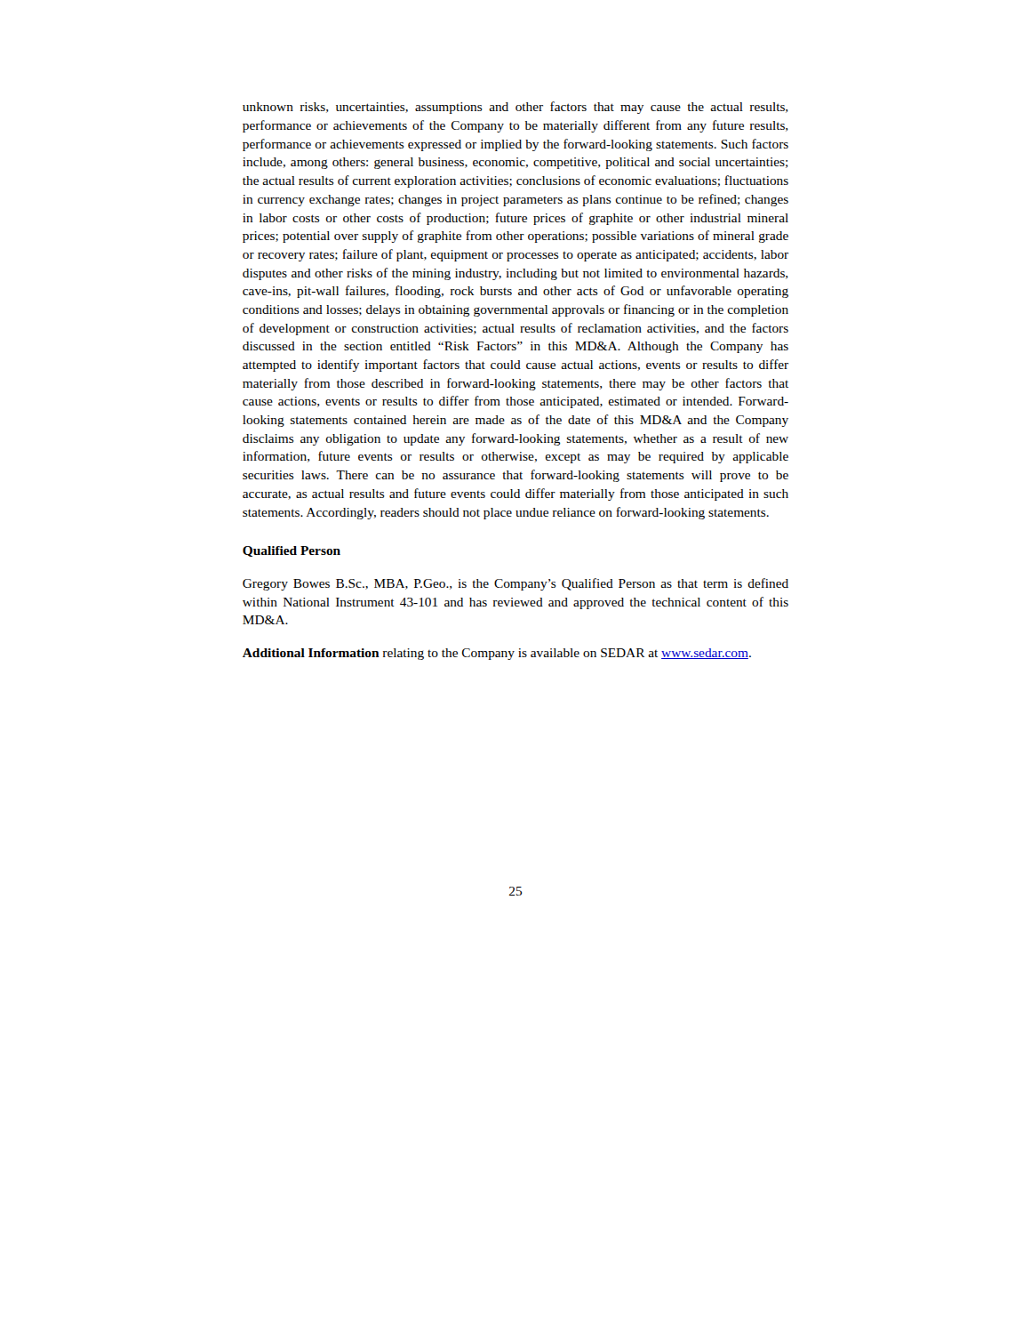unknown risks, uncertainties, assumptions and other factors that may cause the actual results, performance or achievements of the Company to be materially different from any future results, performance or achievements expressed or implied by the forward-looking statements. Such factors include, among others: general business, economic, competitive, political and social uncertainties; the actual results of current exploration activities; conclusions of economic evaluations; fluctuations in currency exchange rates; changes in project parameters as plans continue to be refined; changes in labor costs or other costs of production; future prices of graphite or other industrial mineral prices; potential over supply of graphite from other operations; possible variations of mineral grade or recovery rates; failure of plant, equipment or processes to operate as anticipated; accidents, labor disputes and other risks of the mining industry, including but not limited to environmental hazards, cave-ins, pit-wall failures, flooding, rock bursts and other acts of God or unfavorable operating conditions and losses; delays in obtaining governmental approvals or financing or in the completion of development or construction activities; actual results of reclamation activities, and the factors discussed in the section entitled “Risk Factors” in this MD&A. Although the Company has attempted to identify important factors that could cause actual actions, events or results to differ materially from those described in forward-looking statements, there may be other factors that cause actions, events or results to differ from those anticipated, estimated or intended. Forward-looking statements contained herein are made as of the date of this MD&A and the Company disclaims any obligation to update any forward-looking statements, whether as a result of new information, future events or results or otherwise, except as may be required by applicable securities laws. There can be no assurance that forward-looking statements will prove to be accurate, as actual results and future events could differ materially from those anticipated in such statements. Accordingly, readers should not place undue reliance on forward-looking statements.
Qualified Person
Gregory Bowes B.Sc., MBA, P.Geo., is the Company’s Qualified Person as that term is defined within National Instrument 43-101 and has reviewed and approved the technical content of this MD&A.
Additional Information relating to the Company is available on SEDAR at www.sedar.com.
25